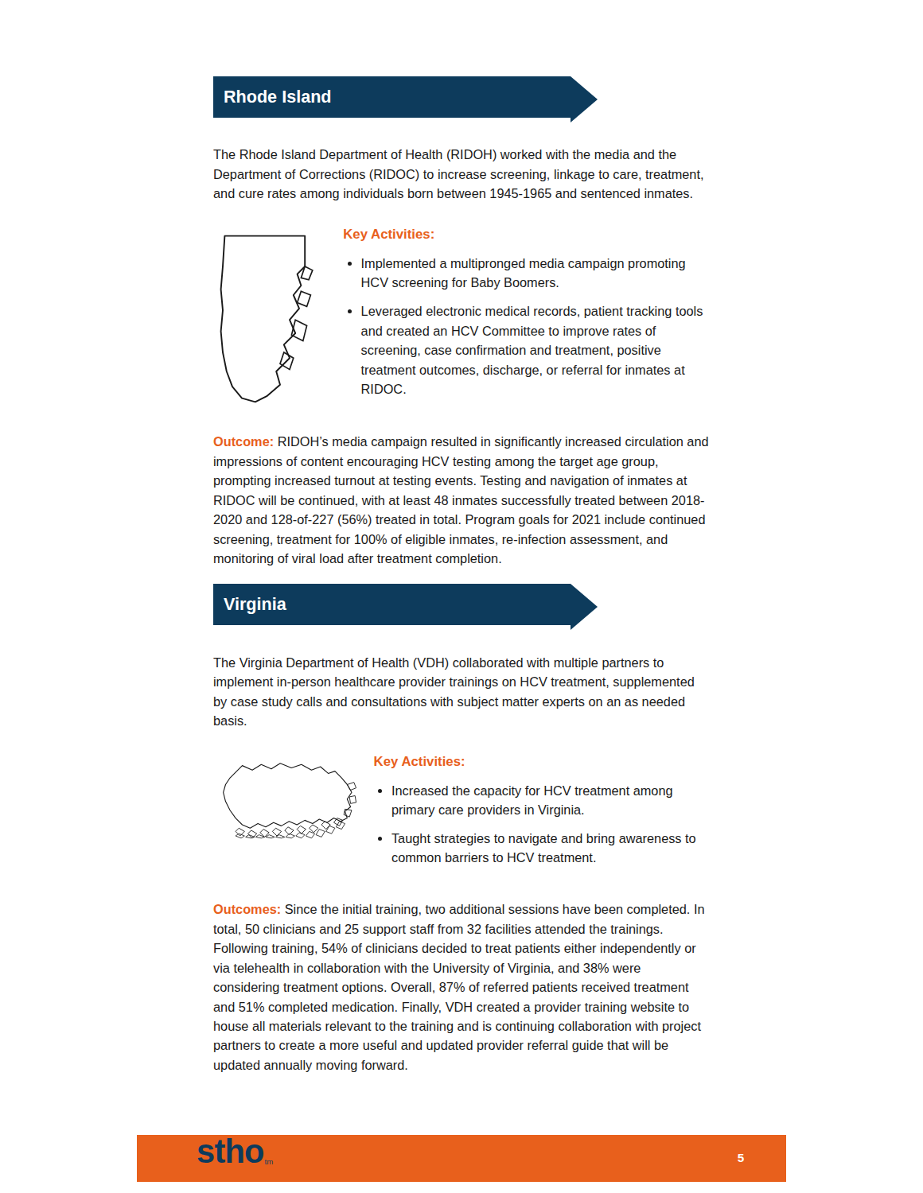Rhode Island
The Rhode Island Department of Health (RIDOH) worked with the media and the Department of Corrections (RIDOC) to increase screening, linkage to care, treatment, and cure rates among individuals born between 1945-1965 and sentenced inmates.
Key Activities:
Implemented a multipronged media campaign promoting HCV screening for Baby Boomers.
Leveraged electronic medical records, patient tracking tools and created an HCV Committee to improve rates of screening, case confirmation and treatment, positive treatment outcomes, discharge, or referral for inmates at RIDOC.
Outcome: RIDOH’s media campaign resulted in significantly increased circulation and impressions of content encouraging HCV testing among the target age group, prompting increased turnout at testing events. Testing and navigation of inmates at RIDOC will be continued, with at least 48 inmates successfully treated between 2018-2020 and 128-of-227 (56%) treated in total. Program goals for 2021 include continued screening, treatment for 100% of eligible inmates, re-infection assessment, and monitoring of viral load after treatment completion.
Virginia
The Virginia Department of Health (VDH) collaborated with multiple partners to implement in-person healthcare provider trainings on HCV treatment, supplemented by case study calls and consultations with subject matter experts on an as needed basis.
Key Activities:
Increased the capacity for HCV treatment among primary care providers in Virginia.
Taught strategies to navigate and bring awareness to common barriers to HCV treatment.
Outcomes: Since the initial training, two additional sessions have been completed. In total, 50 clinicians and 25 support staff from 32 facilities attended the trainings. Following training, 54% of clinicians decided to treat patients either independently or via telehealth in collaboration with the University of Virginia, and 38% were considering treatment options. Overall, 87% of referred patients received treatment and 51% completed medication. Finally, VDH created a provider training website to house all materials relevant to the training and is continuing collaboration with project partners to create a more useful and updated provider referral guide that will be updated annually moving forward.
astho tm
5